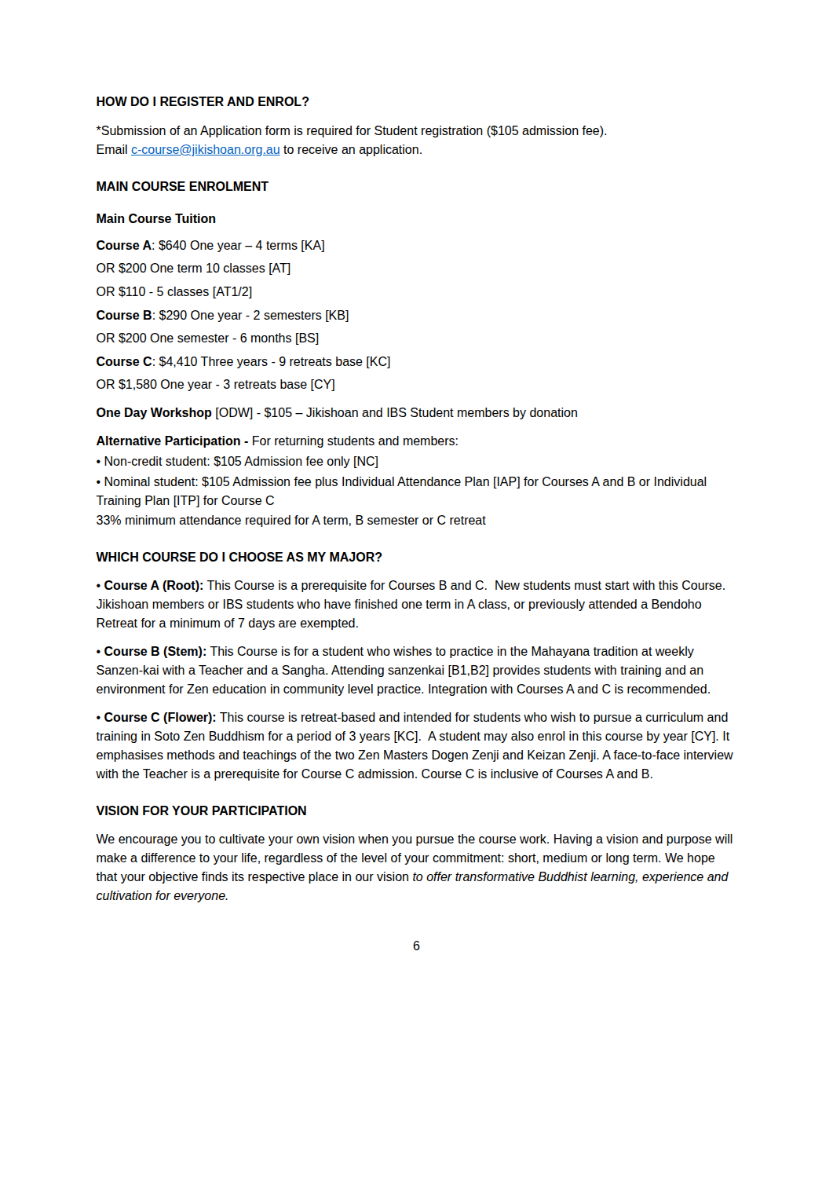HOW DO I REGISTER AND ENROL?
*Submission of an Application form is required for Student registration ($105 admission fee).
Email c-course@jikishoan.org.au to receive an application.
MAIN COURSE ENROLMENT
Main Course Tuition
Course A: $640 One year – 4 terms [KA]
OR $200 One term 10 classes [AT]
OR $110 - 5 classes [AT1/2]
Course B: $290 One year - 2 semesters [KB]
OR $200 One semester - 6 months [BS]
Course C: $4,410 Three years - 9 retreats base [KC]
OR $1,580 One year - 3 retreats base [CY]
One Day Workshop [ODW] - $105 – Jikishoan and IBS Student members by donation
Alternative Participation - For returning students and members:
• Non-credit student: $105 Admission fee only [NC]
• Nominal student: $105 Admission fee plus Individual Attendance Plan [IAP] for Courses A and B or Individual Training Plan [ITP] for Course C
33% minimum attendance required for A term, B semester or C retreat
WHICH COURSE DO I CHOOSE AS MY MAJOR?
• Course A (Root): This Course is a prerequisite for Courses B and C. New students must start with this Course. Jikishoan members or IBS students who have finished one term in A class, or previously attended a Bendoho Retreat for a minimum of 7 days are exempted.
• Course B (Stem): This Course is for a student who wishes to practice in the Mahayana tradition at weekly Sanzen-kai with a Teacher and a Sangha. Attending sanzenkai [B1,B2] provides students with training and an environment for Zen education in community level practice. Integration with Courses A and C is recommended.
• Course C (Flower): This course is retreat-based and intended for students who wish to pursue a curriculum and training in Soto Zen Buddhism for a period of 3 years [KC]. A student may also enrol in this course by year [CY]. It emphasises methods and teachings of the two Zen Masters Dogen Zenji and Keizan Zenji. A face-to-face interview with the Teacher is a prerequisite for Course C admission. Course C is inclusive of Courses A and B.
VISION FOR YOUR PARTICIPATION
We encourage you to cultivate your own vision when you pursue the course work. Having a vision and purpose will make a difference to your life, regardless of the level of your commitment: short, medium or long term. We hope that your objective finds its respective place in our vision to offer transformative Buddhist learning, experience and cultivation for everyone.
6